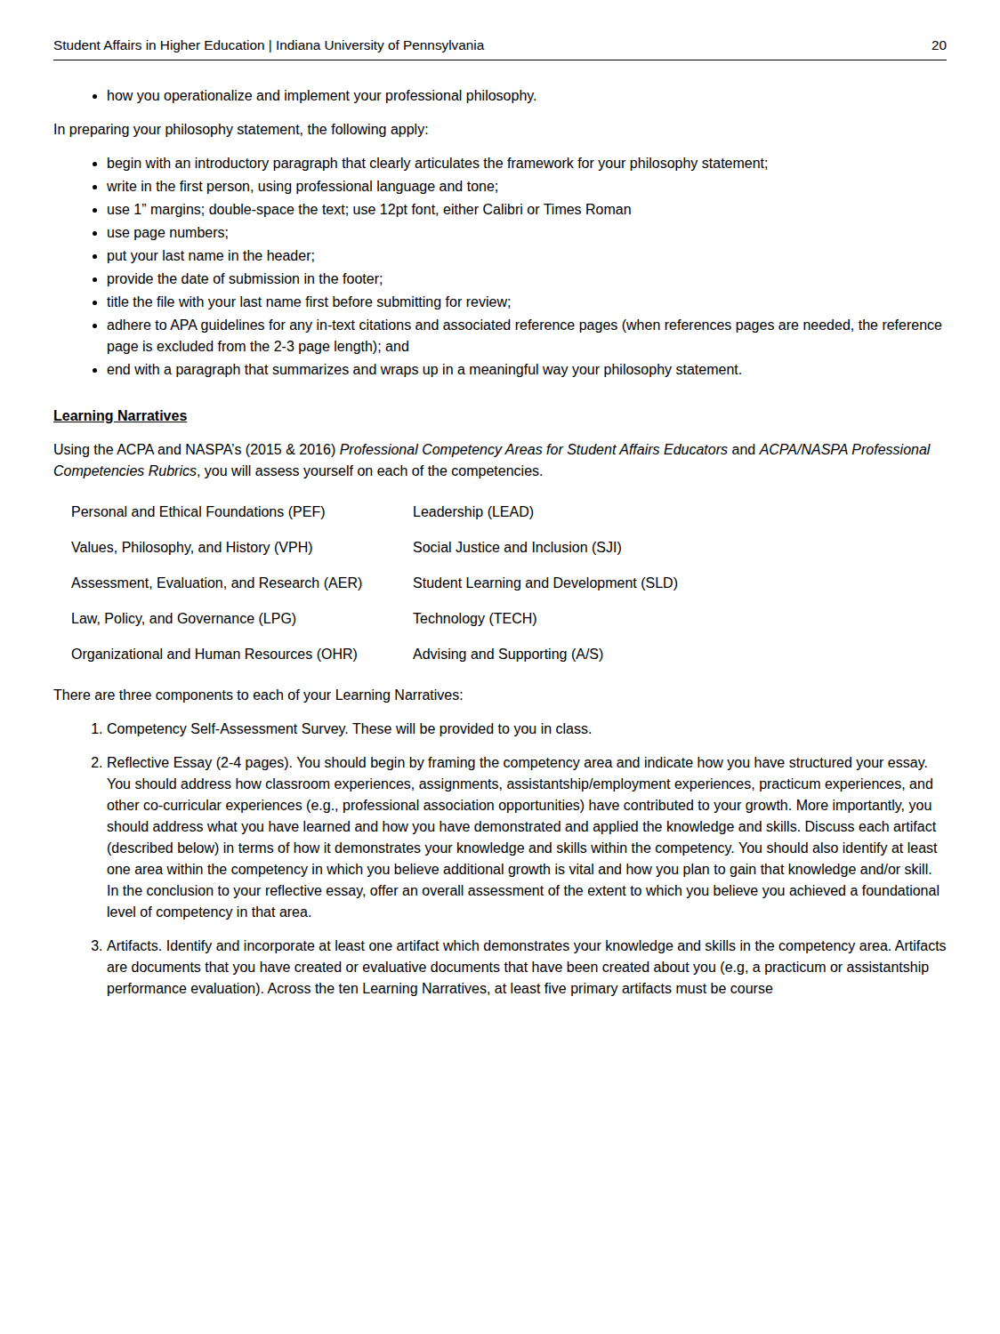Student Affairs in Higher Education | Indiana University of Pennsylvania 20
how you operationalize and implement your professional philosophy.
In preparing your philosophy statement, the following apply:
begin with an introductory paragraph that clearly articulates the framework for your philosophy statement;
write in the first person, using professional language and tone;
use 1” margins; double-space the text; use 12pt font, either Calibri or Times Roman
use page numbers;
put your last name in the header;
provide the date of submission in the footer;
title the file with your last name first before submitting for review;
adhere to APA guidelines for any in-text citations and associated reference pages (when references pages are needed, the reference page is excluded from the 2-3 page length); and
end with a paragraph that summarizes and wraps up in a meaningful way your philosophy statement.
Learning Narratives
Using the ACPA and NASPA’s (2015 & 2016) Professional Competency Areas for Student Affairs Educators and ACPA/NASPA Professional Competencies Rubrics, you will assess yourself on each of the competencies.
| Personal and Ethical Foundations (PEF) | Leadership (LEAD) |
| Values, Philosophy, and History (VPH) | Social Justice and Inclusion (SJI) |
| Assessment, Evaluation, and Research (AER) | Student Learning and Development (SLD) |
| Law, Policy, and Governance (LPG) | Technology (TECH) |
| Organizational and Human Resources (OHR) | Advising and Supporting (A/S) |
There are three components to each of your Learning Narratives:
Competency Self-Assessment Survey. These will be provided to you in class.
Reflective Essay (2-4 pages). You should begin by framing the competency area and indicate how you have structured your essay. You should address how classroom experiences, assignments, assistantship/employment experiences, practicum experiences, and other co-curricular experiences (e.g., professional association opportunities) have contributed to your growth. More importantly, you should address what you have learned and how you have demonstrated and applied the knowledge and skills. Discuss each artifact (described below) in terms of how it demonstrates your knowledge and skills within the competency. You should also identify at least one area within the competency in which you believe additional growth is vital and how you plan to gain that knowledge and/or skill. In the conclusion to your reflective essay, offer an overall assessment of the extent to which you believe you achieved a foundational level of competency in that area.
Artifacts. Identify and incorporate at least one artifact which demonstrates your knowledge and skills in the competency area. Artifacts are documents that you have created or evaluative documents that have been created about you (e.g, a practicum or assistantship performance evaluation). Across the ten Learning Narratives, at least five primary artifacts must be course